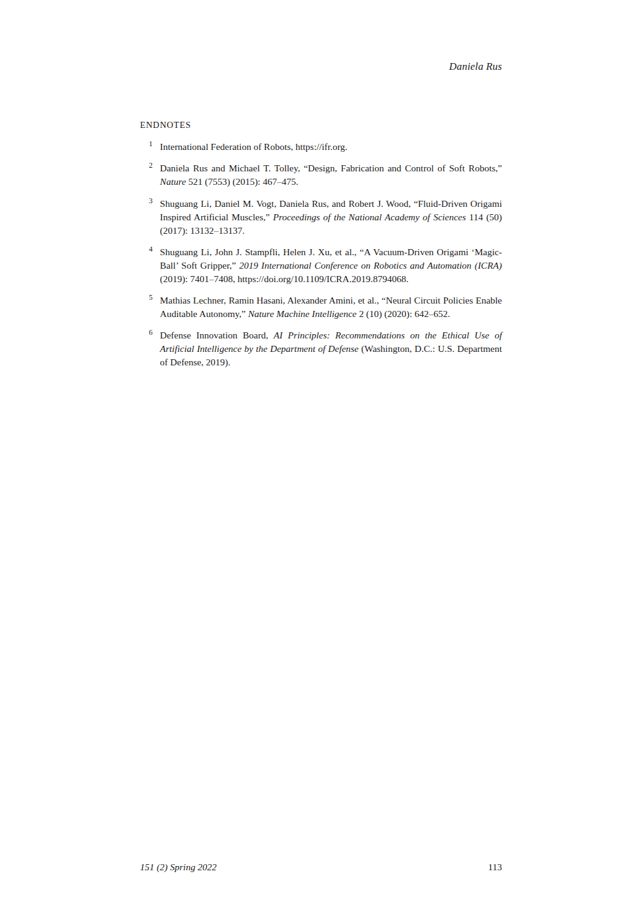Daniela Rus
endnotes
1 International Federation of Robots, https://ifr.org.
2 Daniela Rus and Michael T. Tolley, “Design, Fabrication and Control of Soft Robots,” Nature 521 (7553) (2015): 467–475.
3 Shuguang Li, Daniel M. Vogt, Daniela Rus, and Robert J. Wood, “Fluid-Driven Origami Inspired Artificial Muscles,” Proceedings of the National Academy of Sciences 114 (50) (2017): 13132–13137.
4 Shuguang Li, John J. Stampfli, Helen J. Xu, et al., “A Vacuum-Driven Origami ‘Magic-Ball’ Soft Gripper,” 2019 International Conference on Robotics and Automation (ICRA) (2019): 7401–7408, https://doi.org/10.1109/ICRA.2019.8794068.
5 Mathias Lechner, Ramin Hasani, Alexander Amini, et al., “Neural Circuit Policies Enable Auditable Autonomy,” Nature Machine Intelligence 2 (10) (2020): 642–652.
6 Defense Innovation Board, AI Principles: Recommendations on the Ethical Use of Artificial Intelligence by the Department of Defense (Washington, D.C.: U.S. Department of Defense, 2019).
151 (2) Spring 2022 113